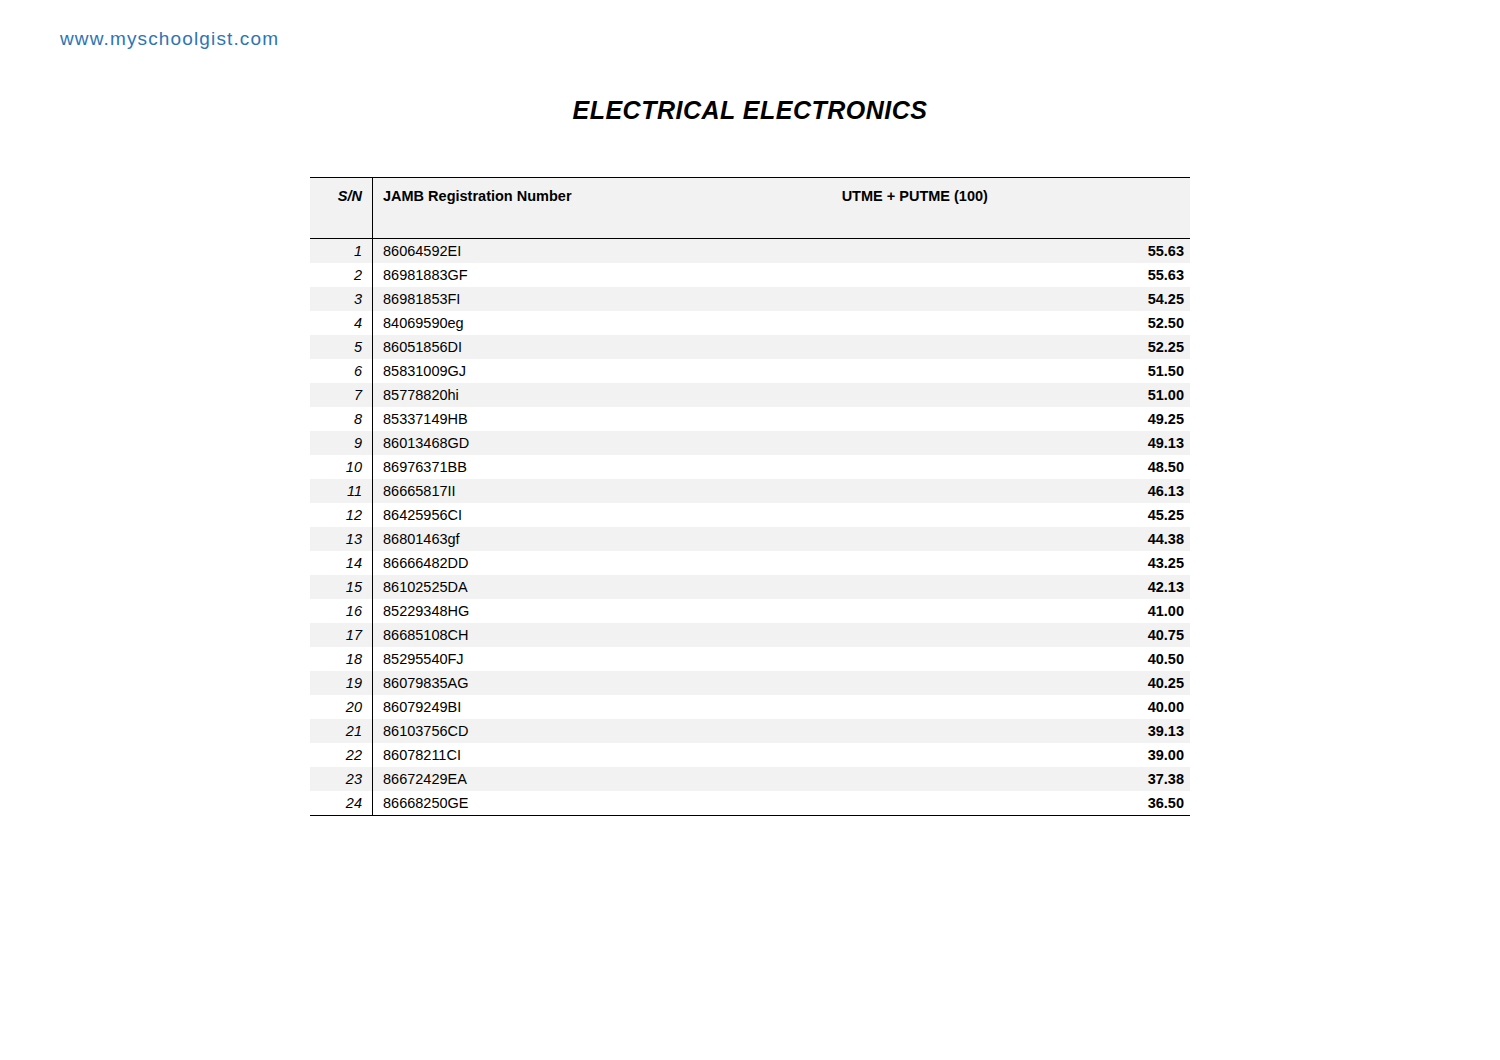www.myschoolgist.com
ELECTRICAL ELECTRONICS
| S/N | JAMB Registration Number | UTME + PUTME (100) |
| --- | --- | --- |
| 1 | 86064592EI | 55.63 |
| 2 | 86981883GF | 55.63 |
| 3 | 86981853FI | 54.25 |
| 4 | 84069590eg | 52.50 |
| 5 | 86051856DI | 52.25 |
| 6 | 85831009GJ | 51.50 |
| 7 | 85778820hi | 51.00 |
| 8 | 85337149HB | 49.25 |
| 9 | 86013468GD | 49.13 |
| 10 | 86976371BB | 48.50 |
| 11 | 86665817II | 46.13 |
| 12 | 86425956CI | 45.25 |
| 13 | 86801463gf | 44.38 |
| 14 | 86666482DD | 43.25 |
| 15 | 86102525DA | 42.13 |
| 16 | 85229348HG | 41.00 |
| 17 | 86685108CH | 40.75 |
| 18 | 85295540FJ | 40.50 |
| 19 | 86079835AG | 40.25 |
| 20 | 86079249BI | 40.00 |
| 21 | 86103756CD | 39.13 |
| 22 | 86078211CI | 39.00 |
| 23 | 86672429EA | 37.38 |
| 24 | 86668250GE | 36.50 |